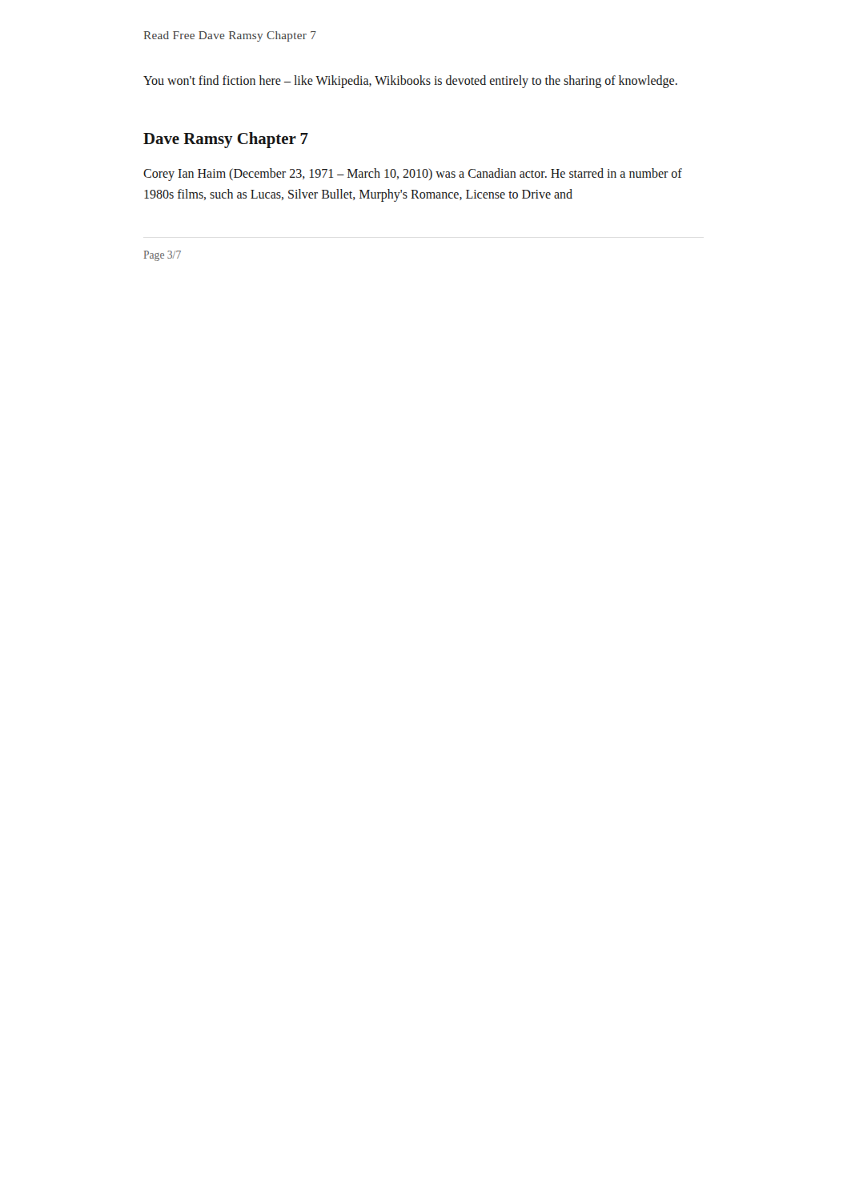Read Free Dave Ramsy Chapter 7
You won't find fiction here – like Wikipedia, Wikibooks is devoted entirely to the sharing of knowledge.
Dave Ramsy Chapter 7
Corey Ian Haim (December 23, 1971 – March 10, 2010) was a Canadian actor. He starred in a number of 1980s films, such as Lucas, Silver Bullet, Murphy's Romance, License to Drive and
Page 3/7